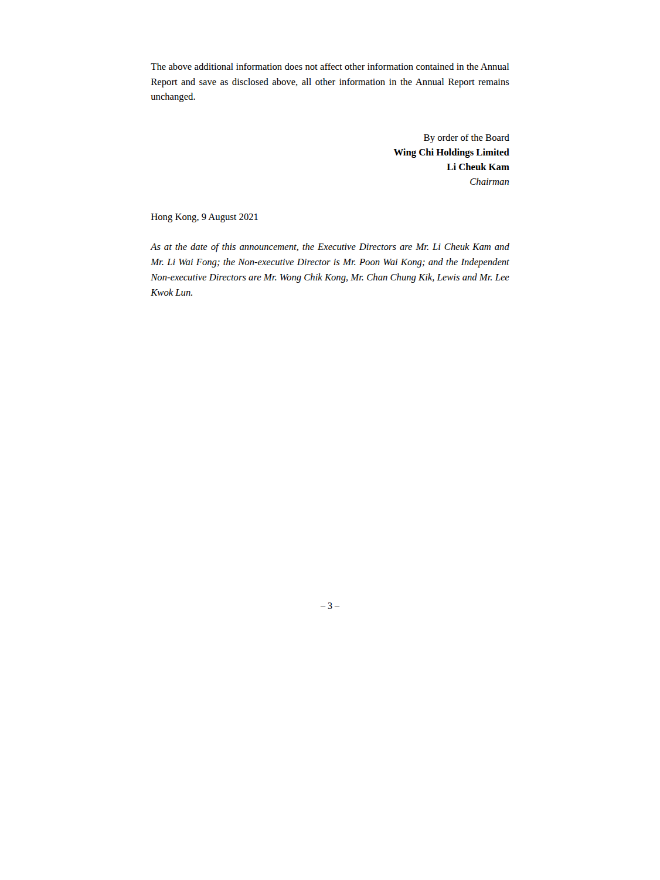The above additional information does not affect other information contained in the Annual Report and save as disclosed above, all other information in the Annual Report remains unchanged.
By order of the Board Wing Chi Holdings Limited Li Cheuk Kam Chairman
Hong Kong, 9 August 2021
As at the date of this announcement, the Executive Directors are Mr. Li Cheuk Kam and Mr. Li Wai Fong; the Non-executive Director is Mr. Poon Wai Kong; and the Independent Non-executive Directors are Mr. Wong Chik Kong, Mr. Chan Chung Kik, Lewis and Mr. Lee Kwok Lun.
– 3 –